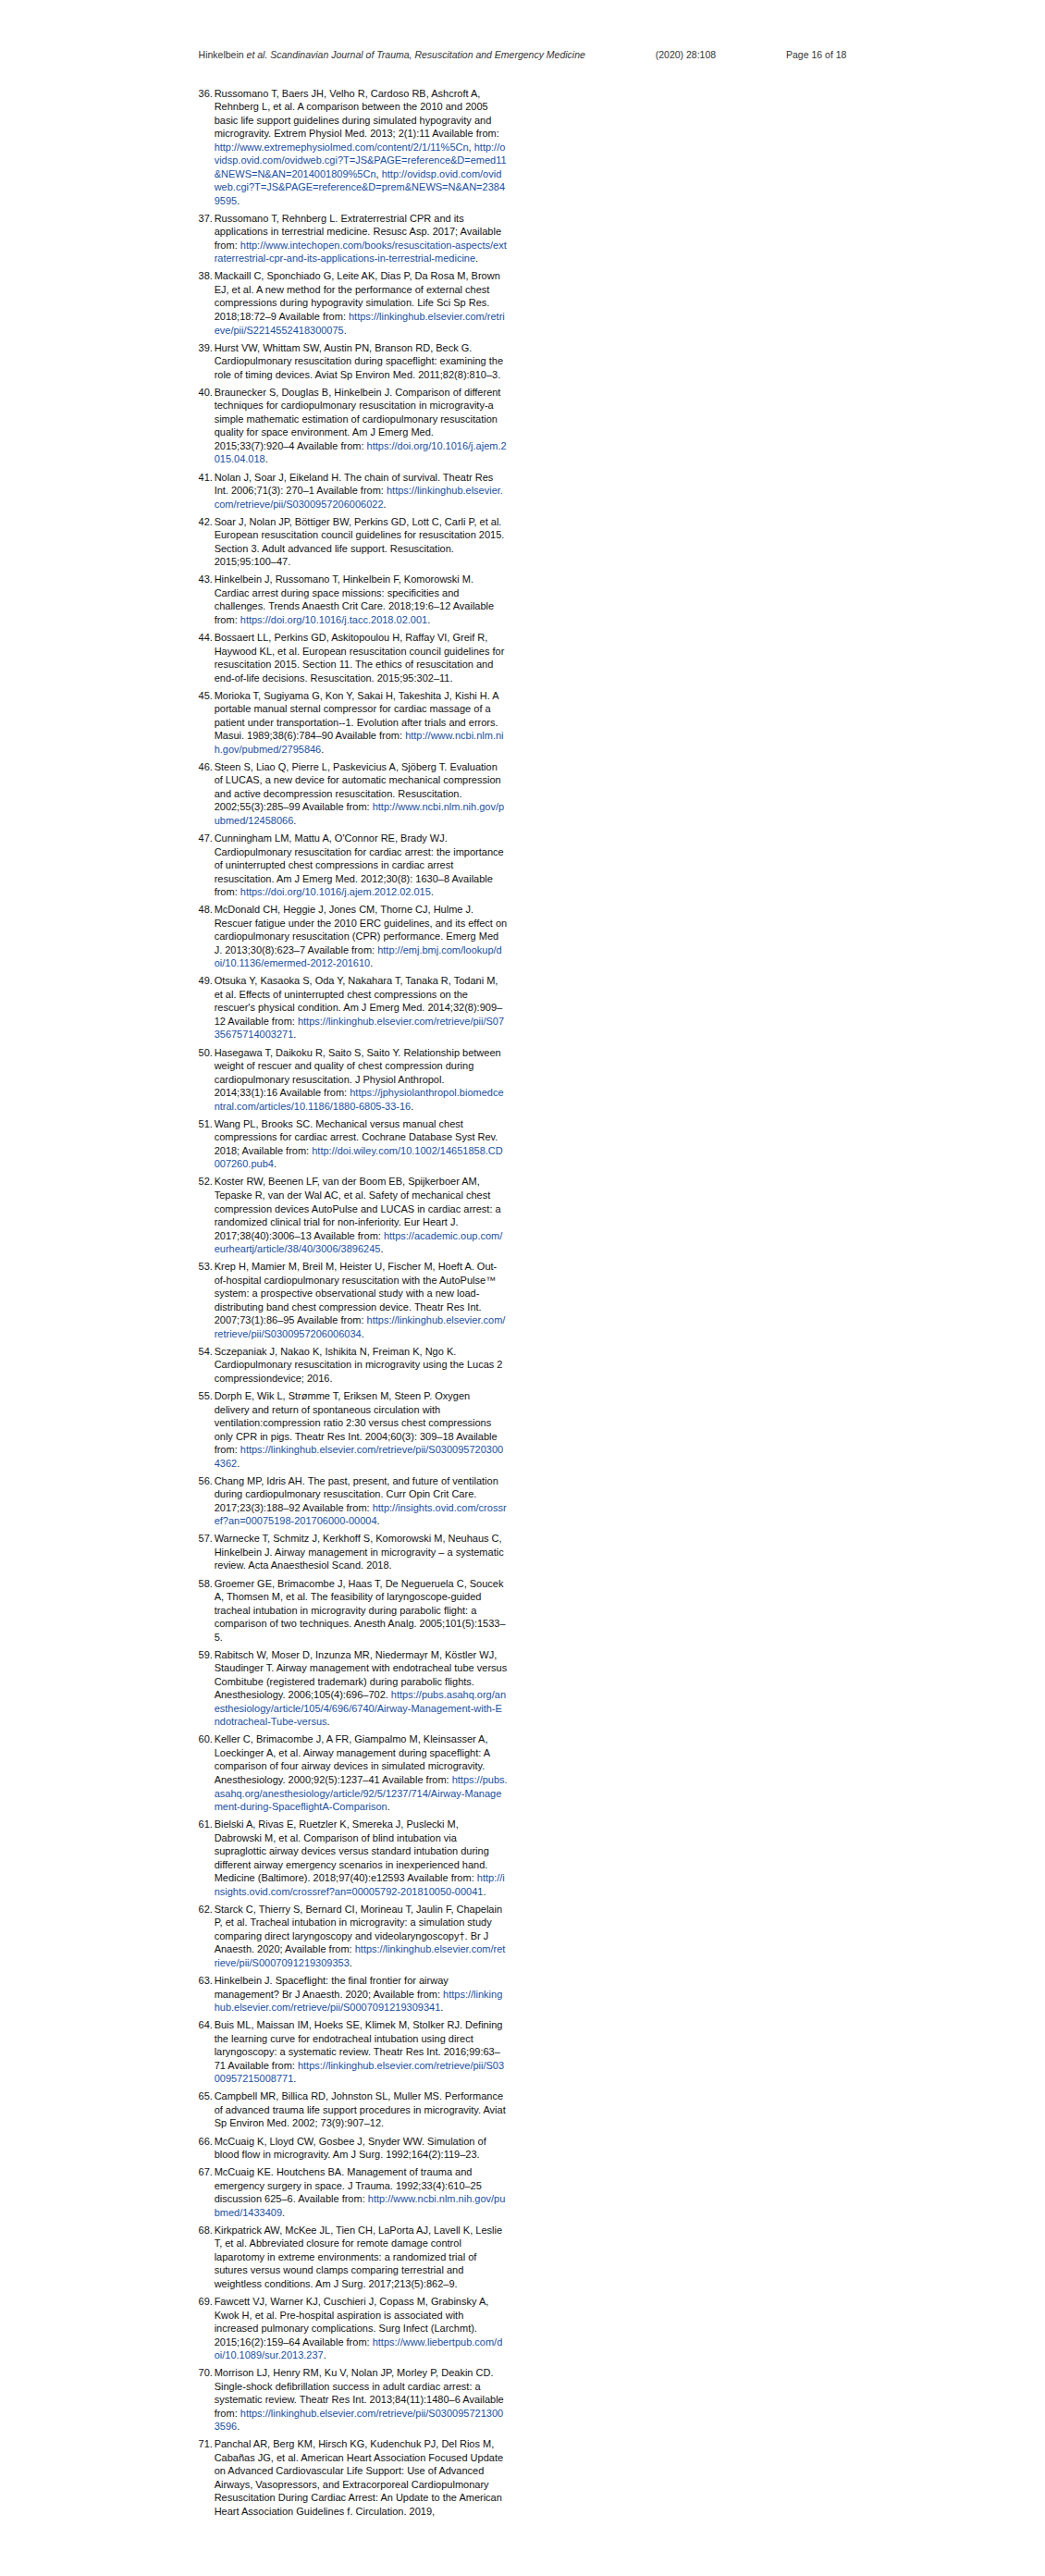Hinkelbein et al. Scandinavian Journal of Trauma, Resuscitation and Emergency Medicine
(2020) 28:108
Page 16 of 18
Russomano T, Baers JH, Velho R, Cardoso RB, Ashcroft A, Rehnberg L, et al. A comparison between the 2010 and 2005 basic life support guidelines during simulated hypogravity and microgravity. Extrem Physiol Med. 2013; 2(1):11 Available from: http://www.extremephysiolmed.com/content/2/1/11%5Cn, http://ovidsp.ovid.com/ovidweb.cgi?T=JS&PAGE=reference&D=emed11&NEWS=N&AN=2014001809%5Cn, http://ovidsp.ovid.com/ovidweb.cgi?T=JS&PAGE=reference&D=prem&NEWS=N&AN=23849595.
Russomano T, Rehnberg L. Extraterrestrial CPR and its applications in terrestrial medicine. Resusc Asp. 2017; Available from: http://www.intechopen.com/books/resuscitation-aspects/extraterrestrial-cpr-and-its-applications-in-terrestrial-medicine.
Mackaill C, Sponchiado G, Leite AK, Dias P, Da Rosa M, Brown EJ, et al. A new method for the performance of external chest compressions during hypogravity simulation. Life Sci Sp Res. 2018;18:72–9 Available from: https://linkinghub.elsevier.com/retrieve/pii/S2214552418300075.
Hurst VW, Whittam SW, Austin PN, Branson RD, Beck G. Cardiopulmonary resuscitation during spaceflight: examining the role of timing devices. Aviat Sp Environ Med. 2011;82(8):810–3.
Braunecker S, Douglas B, Hinkelbein J. Comparison of different techniques for cardiopulmonary resuscitation in microgravity-a simple mathematic estimation of cardiopulmonary resuscitation quality for space environment. Am J Emerg Med. 2015;33(7):920–4 Available from: https://doi.org/10.1016/j.ajem.2015.04.018.
Nolan J, Soar J, Eikeland H. The chain of survival. Theatr Res Int. 2006;71(3): 270–1 Available from: https://linkinghub.elsevier.com/retrieve/pii/S0300957206006022.
Soar J, Nolan JP, Böttiger BW, Perkins GD, Lott C, Carli P, et al. European resuscitation council guidelines for resuscitation 2015. Section 3. Adult advanced life support. Resuscitation. 2015;95:100–47.
Hinkelbein J, Russomano T, Hinkelbein F, Komorowski M. Cardiac arrest during space missions: specificities and challenges. Trends Anaesth Crit Care. 2018;19:6–12 Available from: https://doi.org/10.1016/j.tacc.2018.02.001.
Bossaert LL, Perkins GD, Askitopoulou H, Raffay VI, Greif R, Haywood KL, et al. European resuscitation council guidelines for resuscitation 2015. Section 11. The ethics of resuscitation and end-of-life decisions. Resuscitation. 2015;95:302–11.
Morioka T, Sugiyama G, Kon Y, Sakai H, Takeshita J, Kishi H. A portable manual sternal compressor for cardiac massage of a patient under transportation--1. Evolution after trials and errors. Masui. 1989;38(6):784–90 Available from: http://www.ncbi.nlm.nih.gov/pubmed/2795846.
Steen S, Liao Q, Pierre L, Paskevicius A, Sjöberg T. Evaluation of LUCAS, a new device for automatic mechanical compression and active decompression resuscitation. Resuscitation. 2002;55(3):285–99 Available from: http://www.ncbi.nlm.nih.gov/pubmed/12458066.
Cunningham LM, Mattu A, O'Connor RE, Brady WJ. Cardiopulmonary resuscitation for cardiac arrest: the importance of uninterrupted chest compressions in cardiac arrest resuscitation. Am J Emerg Med. 2012;30(8): 1630–8 Available from: https://doi.org/10.1016/j.ajem.2012.02.015.
McDonald CH, Heggie J, Jones CM, Thorne CJ, Hulme J. Rescuer fatigue under the 2010 ERC guidelines, and its effect on cardiopulmonary resuscitation (CPR) performance. Emerg Med J. 2013;30(8):623–7 Available from: http://emj.bmj.com/lookup/doi/10.1136/emermed-2012-201610.
Otsuka Y, Kasaoka S, Oda Y, Nakahara T, Tanaka R, Todani M, et al. Effects of uninterrupted chest compressions on the rescuer's physical condition. Am J Emerg Med. 2014;32(8):909–12 Available from: https://linkinghub.elsevier.com/retrieve/pii/S0735675714003271.
Hasegawa T, Daikoku R, Saito S, Saito Y. Relationship between weight of rescuer and quality of chest compression during cardiopulmonary resuscitation. J Physiol Anthropol. 2014;33(1):16 Available from: https://jphysiolanthropol.biomedcentral.com/articles/10.1186/1880-6805-33-16.
Wang PL, Brooks SC. Mechanical versus manual chest compressions for cardiac arrest. Cochrane Database Syst Rev. 2018; Available from: http://doi.wiley.com/10.1002/14651858.CD007260.pub4.
Koster RW, Beenen LF, van der Boom EB, Spijkerboer AM, Tepaske R, van der Wal AC, et al. Safety of mechanical chest compression devices AutoPulse and LUCAS in cardiac arrest: a randomized clinical trial for non-inferiority. Eur Heart J. 2017;38(40):3006–13 Available from: https://academic.oup.com/eurheartj/article/38/40/3006/3896245.
Krep H, Mamier M, Breil M, Heister U, Fischer M, Hoeft A. Out-of-hospital cardiopulmonary resuscitation with the AutoPulse™ system: a prospective observational study with a new load-distributing band chest compression device. Theatr Res Int. 2007;73(1):86–95 Available from: https://linkinghub.elsevier.com/retrieve/pii/S0300957206006034.
Sczepaniak J, Nakao K, Ishikita N, Freiman K, Ngo K. Cardiopulmonary resuscitation in microgravity using the Lucas 2 compressiondevice; 2016.
Dorph E, Wik L, Strømme T, Eriksen M, Steen P. Oxygen delivery and return of spontaneous circulation with ventilation:compression ratio 2:30 versus chest compressions only CPR in pigs. Theatr Res Int. 2004;60(3): 309–18 Available from: https://linkinghub.elsevier.com/retrieve/pii/S0300957203004362.
Chang MP, Idris AH. The past, present, and future of ventilation during cardiopulmonary resuscitation. Curr Opin Crit Care. 2017;23(3):188–92 Available from: http://insights.ovid.com/crossref?an=00075198-201706000-00004.
Warnecke T, Schmitz J, Kerkhoff S, Komorowski M, Neuhaus C, Hinkelbein J. Airway management in microgravity – a systematic review. Acta Anaesthesiol Scand. 2018.
Groemer GE, Brimacombe J, Haas T, De Negueruela C, Soucek A, Thomsen M, et al. The feasibility of laryngoscope-guided tracheal intubation in microgravity during parabolic flight: a comparison of two techniques. Anesth Analg. 2005;101(5):1533–5.
Rabitsch W, Moser D, Inzunza MR, Niedermayr M, Köstler WJ, Staudinger T. Airway management with endotracheal tube versus Combitube (registered trademark) during parabolic flights. Anesthesiology. 2006;105(4):696–702. https://pubs.asahq.org/anesthesiology/article/105/4/696/6740/Airway-Management-with-Endotracheal-Tube-versus.
Keller C, Brimacombe J, A FR, Giampalmo M, Kleinsasser A, Loeckinger A, et al. Airway management during spaceflight: A comparison of four airway devices in simulated microgravity. Anesthesiology. 2000;92(5):1237–41 Available from: https://pubs.asahq.org/anesthesiology/article/92/5/1237/714/Airway-Management-during-SpaceflightA-Comparison.
Bielski A, Rivas E, Ruetzler K, Smereka J, Puslecki M, Dabrowski M, et al. Comparison of blind intubation via supraglottic airway devices versus standard intubation during different airway emergency scenarios in inexperienced hand. Medicine (Baltimore). 2018;97(40):e12593 Available from: http://insights.ovid.com/crossref?an=00005792-201810050-00041.
Starck C, Thierry S, Bernard CI, Morineau T, Jaulin F, Chapelain P, et al. Tracheal intubation in microgravity: a simulation study comparing direct laryngoscopy and videolaryngoscopy†. Br J Anaesth. 2020; Available from: https://linkinghub.elsevier.com/retrieve/pii/S0007091219309353.
Hinkelbein J. Spaceflight: the final frontier for airway management? Br J Anaesth. 2020; Available from: https://linkinghub.elsevier.com/retrieve/pii/S0007091219309341.
Buis ML, Maissan IM, Hoeks SE, Klimek M, Stolker RJ. Defining the learning curve for endotracheal intubation using direct laryngoscopy: a systematic review. Theatr Res Int. 2016;99:63–71 Available from: https://linkinghub.elsevier.com/retrieve/pii/S0300957215008771.
Campbell MR, Billica RD, Johnston SL, Muller MS. Performance of advanced trauma life support procedures in microgravity. Aviat Sp Environ Med. 2002; 73(9):907–12.
McCuaig K, Lloyd CW, Gosbee J, Snyder WW. Simulation of blood flow in microgravity. Am J Surg. 1992;164(2):119–23.
McCuaig KE. Houtchens BA. Management of trauma and emergency surgery in space. J Trauma. 1992;33(4):610–25 discussion 625–6. Available from: http://www.ncbi.nlm.nih.gov/pubmed/1433409.
Kirkpatrick AW, McKee JL, Tien CH, LaPorta AJ, Lavell K, Leslie T, et al. Abbreviated closure for remote damage control laparotomy in extreme environments: a randomized trial of sutures versus wound clamps comparing terrestrial and weightless conditions. Am J Surg. 2017;213(5):862–9.
Fawcett VJ, Warner KJ, Cuschieri J, Copass M, Grabinsky A, Kwok H, et al. Pre-hospital aspiration is associated with increased pulmonary complications. Surg Infect (Larchmt). 2015;16(2):159–64 Available from: https://www.liebertpub.com/doi/10.1089/sur.2013.237.
Morrison LJ, Henry RM, Ku V, Nolan JP, Morley P, Deakin CD. Single-shock defibrillation success in adult cardiac arrest: a systematic review. Theatr Res Int. 2013;84(11):1480–6 Available from: https://linkinghub.elsevier.com/retrieve/pii/S0300957213003596.
Panchal AR, Berg KM, Hirsch KG, Kudenchuk PJ, Del Rios M, Cabañas JG, et al. American Heart Association Focused Update on Advanced Cardiovascular Life Support: Use of Advanced Airways, Vasopressors, and Extracorporeal Cardiopulmonary Resuscitation During Cardiac Arrest: An Update to the American Heart Association Guidelines f. Circulation. 2019,